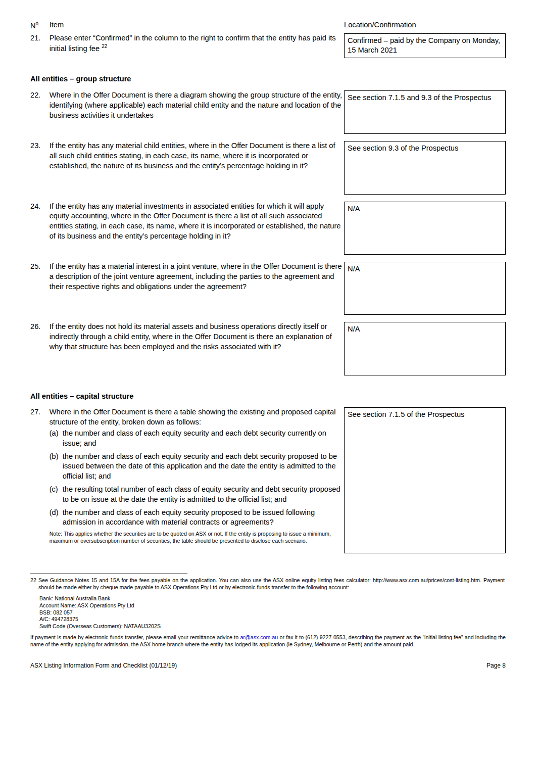| N o | Item | Location/Confirmation |
| 21. | Please enter “Confirmed” in the column to the right to confirm that the entity has paid its initial listing fee 22 | Confirmed – paid by the Company on Monday, 15 March 2021 |
All entities – group structure
| 22. | Where in the Offer Document is there a diagram showing the group structure of the entity, identifying (where applicable) each material child entity and the nature and location of the business activities it undertakes | See section 7.1.5 and 9.3 of the Prospectus |
| 23. | If the entity has any material child entities, where in the Offer Document is there a list of all such child entities stating, in each case, its name, where it is incorporated or established, the nature of its business and the entity’s percentage holding in it? | See section 9.3 of the Prospectus |
| 24. | If the entity has any material investments in associated entities for which it will apply equity accounting, where in the Offer Document is there a list of all such associated entities stating, in each case, its name, where it is incorporated or established, the nature of its business and the entity’s percentage holding in it? | N/A |
| 25. | If the entity has a material interest in a joint venture, where in the Offer Document is there a description of the joint venture agreement, including the parties to the agreement and their respective rights and obligations under the agreement? | N/A |
| 26. | If the entity does not hold its material assets and business operations directly itself or indirectly through a child entity, where in the Offer Document is there an explanation of why that structure has been employed and the risks associated with it? | N/A |
All entities – capital structure
| 27. | Where in the Offer Document is there a table showing the existing and proposed capital structure of the entity, broken down as follows: (a) the number and class of each equity security and each debt security currently on issue; and (b) the number and class of each equity security and each debt security proposed to be issued between the date of this application and the date the entity is admitted to the official list; and (c) the resulting total number of each class of equity security and debt security proposed to be on issue at the date the entity is admitted to the official list; and (d) the number and class of each equity security proposed to be issued following admission in accordance with material contracts or agreements? Note: This applies whether the securities are to be quoted on ASX or not. If the entity is proposing to issue a minimum, maximum or oversubscription number of securities, the table should be presented to disclose each scenario. | See section 7.1.5 of the Prospectus |
22 See Guidance Notes 15 and 15A for the fees payable on the application. You can also use the ASX online equity listing fees calculator: http://www.asx.com.au/prices/cost-listing.htm. Payment should be made either by cheque made payable to ASX Operations Pty Ltd or by electronic funds transfer to the following account:
Bank: National Australia Bank
Account Name: ASX Operations Pty Ltd
BSB: 082 057
A/C: 494728375
Swift Code (Overseas Customers): NATAAU3202S
If payment is made by electronic funds transfer, please email your remittance advice to ar@asx.com.au or fax it to (612) 9227-0553, describing the payment as the “initial listing fee” and including the name of the entity applying for admission, the ASX home branch where the entity has lodged its application (ie Sydney, Melbourne or Perth) and the amount paid.
ASX Listing Information Form and Checklist (01/12/19) Page 8